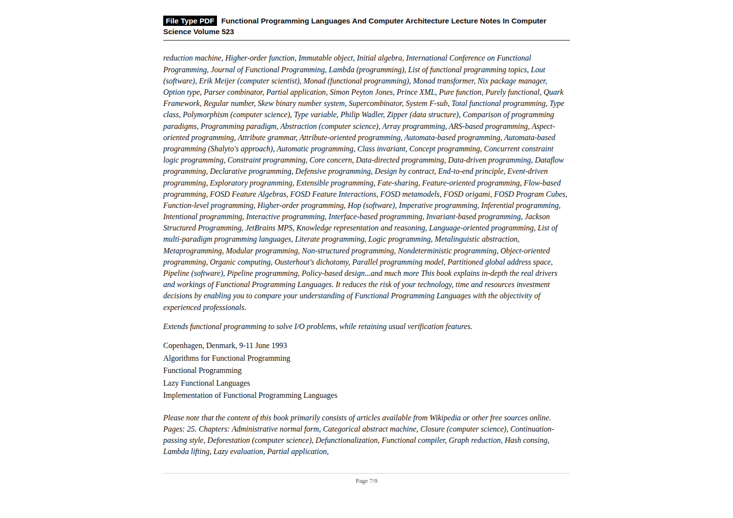File Type PDF Functional Programming Languages And Computer Architecture Lecture Notes In Computer Science Volume 523
reduction machine, Higher-order function, Immutable object, Initial algebra, International Conference on Functional Programming, Journal of Functional Programming, Lambda (programming), List of functional programming topics, Lout (software), Erik Meijer (computer scientist), Monad (functional programming), Monad transformer, Nix package manager, Option type, Parser combinator, Partial application, Simon Peyton Jones, Prince XML, Pure function, Purely functional, Quark Framework, Regular number, Skew binary number system, Supercombinator, System F-sub, Total functional programming, Type class, Polymorphism (computer science), Type variable, Philip Wadler, Zipper (data structure), Comparison of programming paradigms, Programming paradigm, Abstraction (computer science), Array programming, ARS-based programming, Aspect-oriented programming, Attribute grammar, Attribute-oriented programming, Automata-based programming, Automata-based programming (Shalyto's approach), Automatic programming, Class invariant, Concept programming, Concurrent constraint logic programming, Constraint programming, Core concern, Data-directed programming, Data-driven programming, Dataflow programming, Declarative programming, Defensive programming, Design by contract, End-to-end principle, Event-driven programming, Exploratory programming, Extensible programming, Fate-sharing, Feature-oriented programming, Flow-based programming, FOSD Feature Algebras, FOSD Feature Interactions, FOSD metamodels, FOSD origami, FOSD Program Cubes, Function-level programming, Higher-order programming, Hop (software), Imperative programming, Inferential programming, Intentional programming, Interactive programming, Interface-based programming, Invariant-based programming, Jackson Structured Programming, JetBrains MPS, Knowledge representation and reasoning, Language-oriented programming, List of multi-paradigm programming languages, Literate programming, Logic programming, Metalinguistic abstraction, Metaprogramming, Modular programming, Non-structured programming, Nondeterministic programming, Object-oriented programming, Organic computing, Ousterhout's dichotomy, Parallel programming model, Partitioned global address space, Pipeline (software), Pipeline programming, Policy-based design...and much more This book explains in-depth the real drivers and workings of Functional Programming Languages. It reduces the risk of your technology, time and resources investment decisions by enabling you to compare your understanding of Functional Programming Languages with the objectivity of experienced professionals.
Extends functional programming to solve I/O problems, while retaining usual verification features.
Copenhagen, Denmark, 9-11 June 1993
Algorithms for Functional Programming
Functional Programming
Lazy Functional Languages
Implementation of Functional Programming Languages
Please note that the content of this book primarily consists of articles available from Wikipedia or other free sources online. Pages: 25. Chapters: Administrative normal form, Categorical abstract machine, Closure (computer science), Continuation-passing style, Deforestation (computer science), Defunctionalization, Functional compiler, Graph reduction, Hash consing, Lambda lifting, Lazy evaluation, Partial application,
Page 7/9